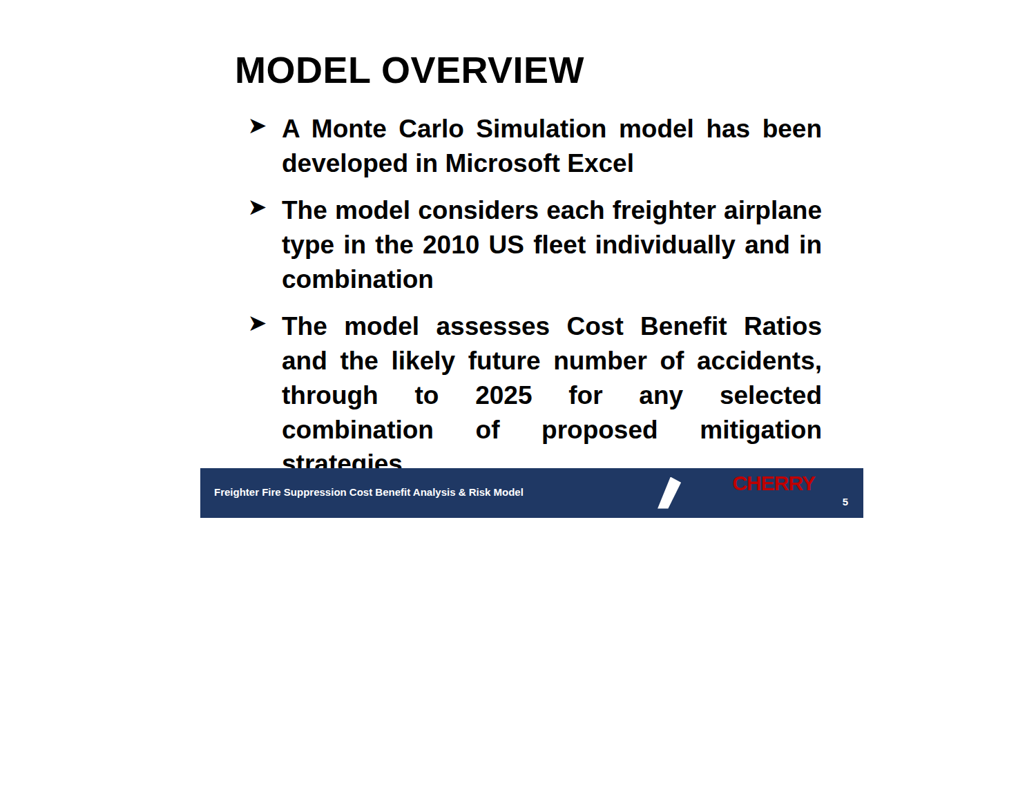MODEL OVERVIEW
A Monte Carlo Simulation model has been developed in Microsoft Excel
The model considers each freighter airplane type in the 2010 US fleet individually and in combination
The model assesses Cost Benefit Ratios and the likely future number of accidents, through to 2025 for any selected combination of proposed mitigation strategies.
Freighter Fire Suppression Cost Benefit Analysis & Risk Model
5
RGWCHERRY
AND ASSOCIATES
AERONAUTICAL AND SAFETY ENGINEERS